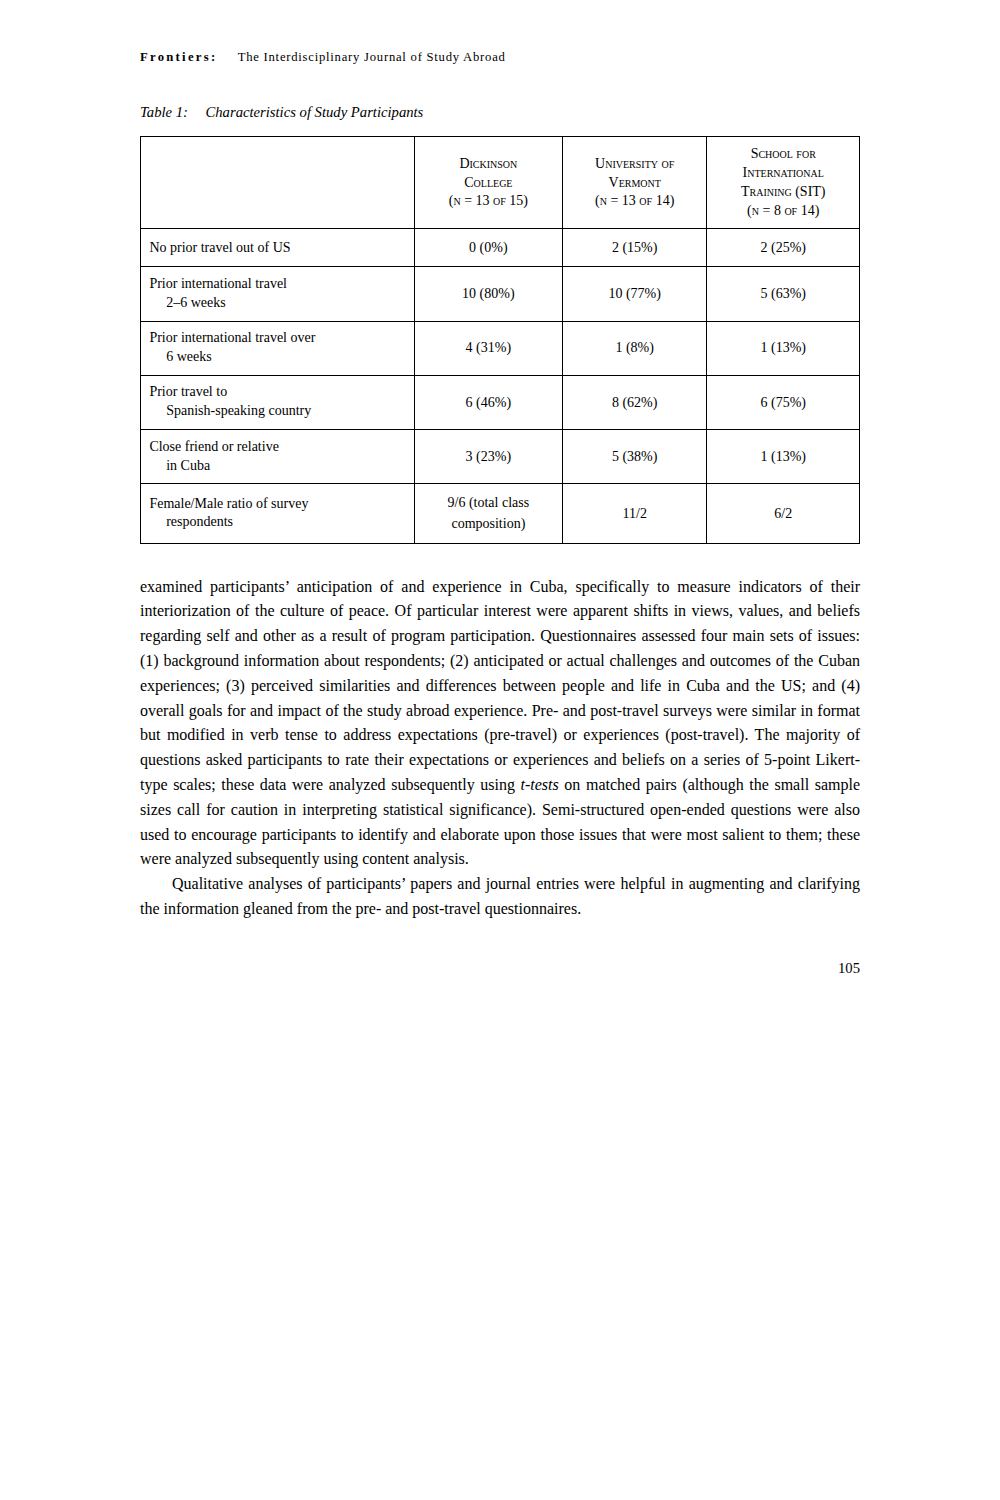Frontiers: The Interdisciplinary Journal of Study Abroad
Table 1: Characteristics of Study Participants
| | Dickinson College (n = 13 of 15) | University of Vermont (n = 13 of 14) | School for International Training (SIT) (n = 8 of 14) |
| --- | --- | --- | --- |
| No prior travel out of US | 0 (0%) | 2 (15%) | 2 (25%) |
| Prior international travel 2–6 weeks | 10 (80%) | 10 (77%) | 5 (63%) |
| Prior international travel over 6 weeks | 4 (31%) | 1 (8%) | 1 (13%) |
| Prior travel to Spanish-speaking country | 6 (46%) | 8 (62%) | 6 (75%) |
| Close friend or relative in Cuba | 3 (23%) | 5 (38%) | 1 (13%) |
| Female/Male ratio of survey respondents | 9/6 (total class composition) | 11/2 | 6/2 |
examined participants’ anticipation of and experience in Cuba, specifically to measure indicators of their interiorization of the culture of peace. Of particular interest were apparent shifts in views, values, and beliefs regarding self and other as a result of program participation. Questionnaires assessed four main sets of issues: (1) background information about respondents; (2) anticipated or actual challenges and outcomes of the Cuban experiences; (3) perceived similarities and differences between people and life in Cuba and the US; and (4) overall goals for and impact of the study abroad experience. Pre- and post-travel surveys were similar in format but modified in verb tense to address expectations (pre-travel) or experiences (post-travel). The majority of questions asked participants to rate their expectations or experiences and beliefs on a series of 5-point Likert-type scales; these data were analyzed subsequently using t-tests on matched pairs (although the small sample sizes call for caution in interpreting statistical significance). Semi-structured open-ended questions were also used to encourage participants to identify and elaborate upon those issues that were most salient to them; these were analyzed subsequently using content analysis.
Qualitative analyses of participants’ papers and journal entries were helpful in augmenting and clarifying the information gleaned from the pre- and post-travel questionnaires.
105